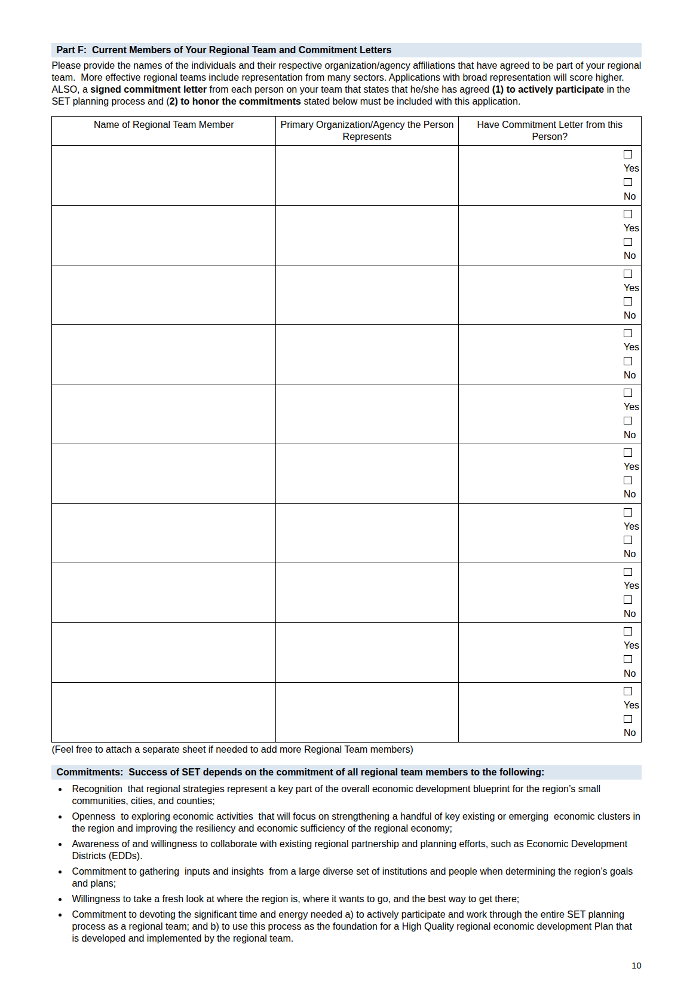Part F: Current Members of Your Regional Team and Commitment Letters
Please provide the names of the individuals and their respective organization/agency affiliations that have agreed to be part of your regional team. More effective regional teams include representation from many sectors. Applications with broad representation will score higher. ALSO, a signed commitment letter from each person on your team that states that he/she has agreed (1) to actively participate in the SET planning process and (2) to honor the commitments stated below must be included with this application.
| Name of Regional Team Member | Primary Organization/Agency the Person Represents | Have Commitment Letter from this Person? |
| --- | --- | --- |
| | | Yes No |
| | | Yes No |
| | | Yes No |
| | | Yes No |
| | | Yes No |
| | | Yes No |
| | | Yes No |
| | | Yes No |
| | | Yes No |
| | | Yes No |
(Feel free to attach a separate sheet if needed to add more Regional Team members)
Commitments: Success of SET depends on the commitment of all regional team members to the following:
Recognition that regional strategies represent a key part of the overall economic development blueprint for the region’s small communities, cities, and counties;
Openness to exploring economic activities that will focus on strengthening a handful of key existing or emerging economic clusters in the region and improving the resiliency and economic sufficiency of the regional economy;
Awareness of and willingness to collaborate with existing regional partnership and planning efforts, such as Economic Development Districts (EDDs).
Commitment to gathering inputs and insights from a large diverse set of institutions and people when determining the region’s goals and plans;
Willingness to take a fresh look at where the region is, where it wants to go, and the best way to get there;
Commitment to devoting the significant time and energy needed a) to actively participate and work through the entire SET planning process as a regional team; and b) to use this process as the foundation for a High Quality regional economic development Plan that is developed and implemented by the regional team.
10